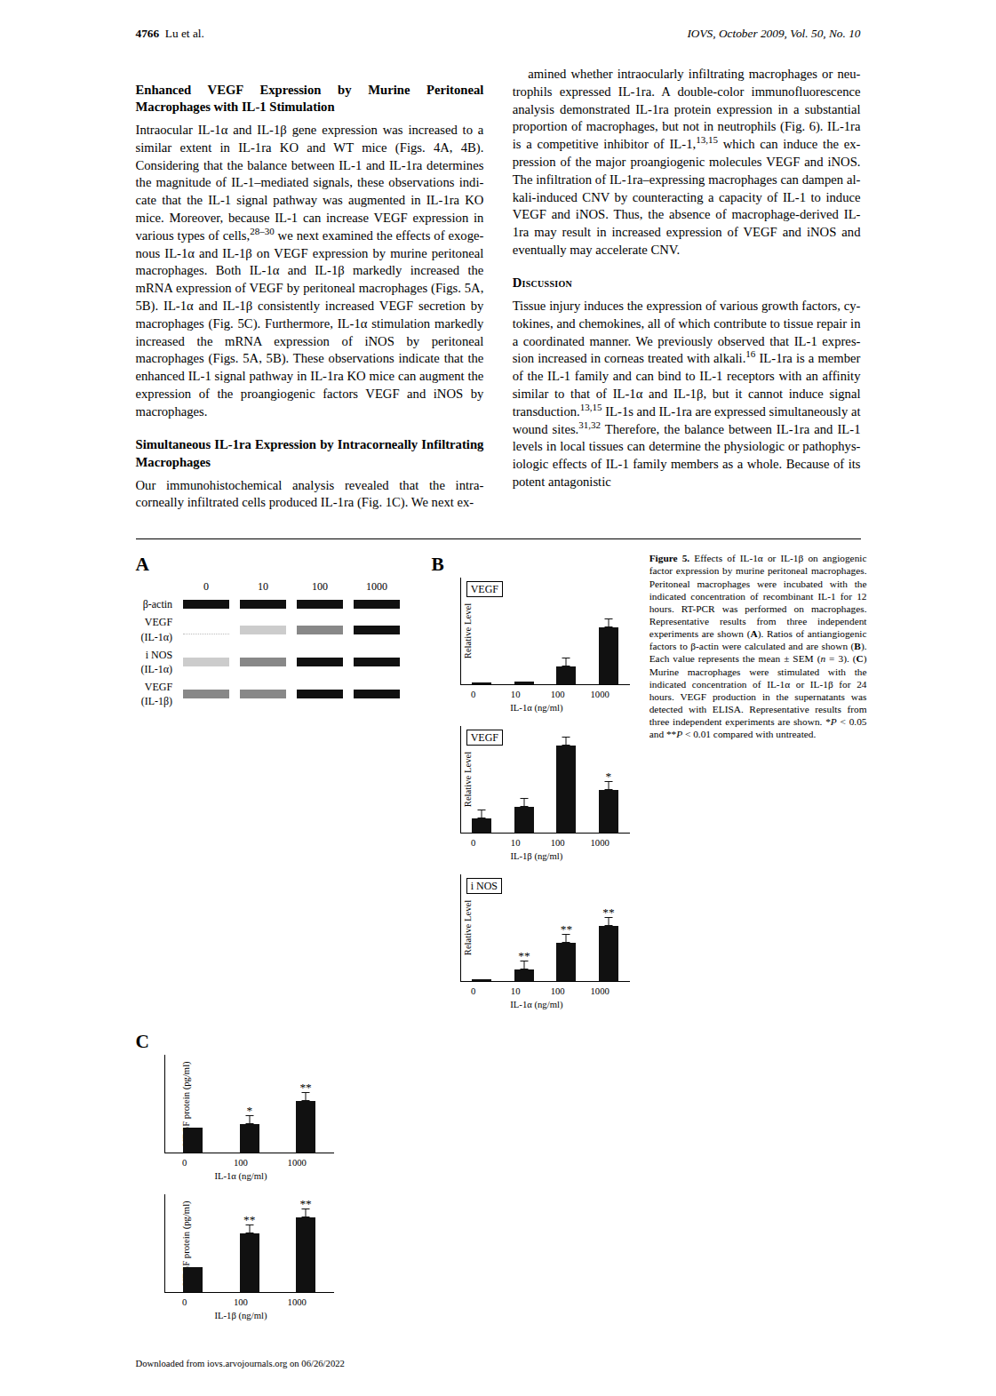4766 Lu et al.
IOVS, October 2009, Vol. 50, No. 10
Enhanced VEGF Expression by Murine Peritoneal Macrophages with IL-1 Stimulation
Intraocular IL-1α and IL-1β gene expression was increased to a similar extent in IL-1ra KO and WT mice (Figs. 4A, 4B). Considering that the balance between IL-1 and IL-1ra determines the magnitude of IL-1–mediated signals, these observations indicate that the IL-1 signal pathway was augmented in IL-1ra KO mice. Moreover, because IL-1 can increase VEGF expression in various types of cells,28–30 we next examined the effects of exogenous IL-1α and IL-1β on VEGF expression by murine peritoneal macrophages. Both IL-1α and IL-1β markedly increased the mRNA expression of VEGF by peritoneal macrophages (Figs. 5A, 5B). IL-1α and IL-1β consistently increased VEGF secretion by macrophages (Fig. 5C). Furthermore, IL-1α stimulation markedly increased the mRNA expression of iNOS by peritoneal macrophages (Figs. 5A, 5B). These observations indicate that the enhanced IL-1 signal pathway in IL-1ra KO mice can augment the expression of the proangiogenic factors VEGF and iNOS by macrophages.
Simultaneous IL-1ra Expression by Intracorneally Infiltrating Macrophages
Our immunohistochemical analysis revealed that the intracorneally infiltrated cells produced IL-1ra (Fig. 1C). We next ex-
amined whether intraocularly infiltrating macrophages or neutrophils expressed IL-1ra. A double-color immunofluorescence analysis demonstrated IL-1ra protein expression in a substantial proportion of macrophages, but not in neutrophils (Fig. 6). IL-1ra is a competitive inhibitor of IL-1,13,15 which can induce the expression of the major proangiogenic molecules VEGF and iNOS. The infiltration of IL-1ra–expressing macrophages can dampen alkali-induced CNV by counteracting a capacity of IL-1 to induce VEGF and iNOS. Thus, the absence of macrophage-derived IL-1ra may result in increased expression of VEGF and iNOS and eventually may accelerate CNV.
Discussion
Tissue injury induces the expression of various growth factors, cytokines, and chemokines, all of which contribute to tissue repair in a coordinated manner. We previously observed that IL-1 expression increased in corneas treated with alkali.16 IL-1ra is a member of the IL-1 family and can bind to IL-1 receptors with an affinity similar to that of IL-1α and IL-1β, but it cannot induce signal transduction.13,15 IL-1s and IL-1ra are expressed simultaneously at wound sites.31,32 Therefore, the balance between IL-1ra and IL-1 levels in local tissues can determine the physiologic or pathophysiologic effects of IL-1 family members as a whole. Because of its potent antagonistic
A
| | 0 | 10 | 100 | 1000 |
| --- | --- | --- | --- | --- |
| β-actin | | | | |
| VEGF (IL-1α) | | | | |
| i NOS (IL-1α) | | | | |
| VEGF (IL-1β) | | | | |
B
Relative Level
VEGF
0101001000
IL-1α (ng/ml)
Relative Level
VEGF
*
0101001000
IL-1β (ng/ml)
Relative Level
i NOS
**
**
**
0101001000
IL-1α (ng/ml)
C
VEGF protein (pg/ml)
*
**
01001000
IL-1α (ng/ml)
VEGF protein (pg/ml)
**
**
01001000
IL-1β (ng/ml)
Figure 5. Effects of IL-1α or IL-1β on angiogenic factor expression by murine peritoneal macrophages. Peritoneal macrophages were incubated with the indicated concentration of recombinant IL-1 for 12 hours. RT-PCR was performed on macrophages. Representative results from three independent experiments are shown (A). Ratios of antiangiogenic factors to β-actin were calculated and are shown (B). Each value represents the mean ± SEM (n = 3). (C) Murine macrophages were stimulated with the indicated concentration of IL-1α or IL-1β for 24 hours. VEGF production in the supernatants was detected with ELISA. Representative results from three independent experiments are shown. *P < 0.05 and **P < 0.01 compared with untreated.
Downloaded from iovs.arvojournals.org on 06/26/2022